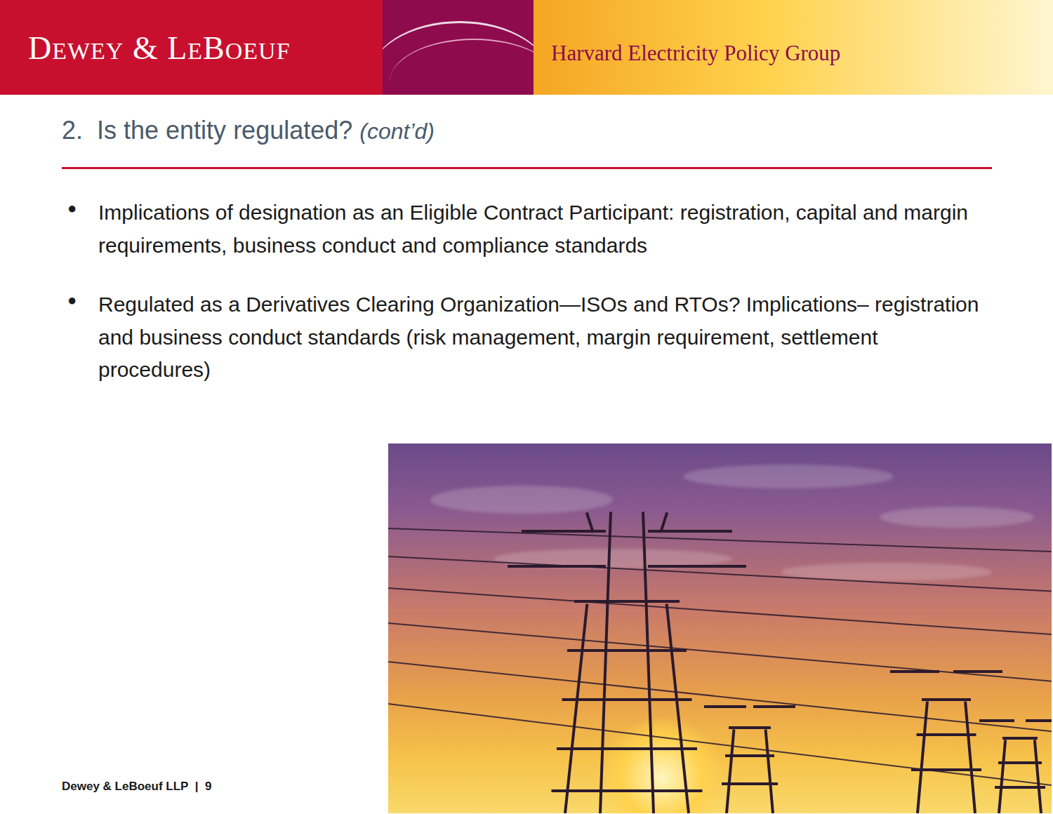DEWEY & LEBOEUF
Harvard Electricity Policy Group
2. Is the entity regulated? (cont’d)
Implications of designation as an Eligible Contract Participant: registration, capital and margin requirements, business conduct and compliance standards
Regulated as a Derivatives Clearing Organization—ISOs and RTOs? Implications– registration and business conduct standards (risk management, margin requirement, settlement procedures)
Dewey & LeBoeuf LLP | 9